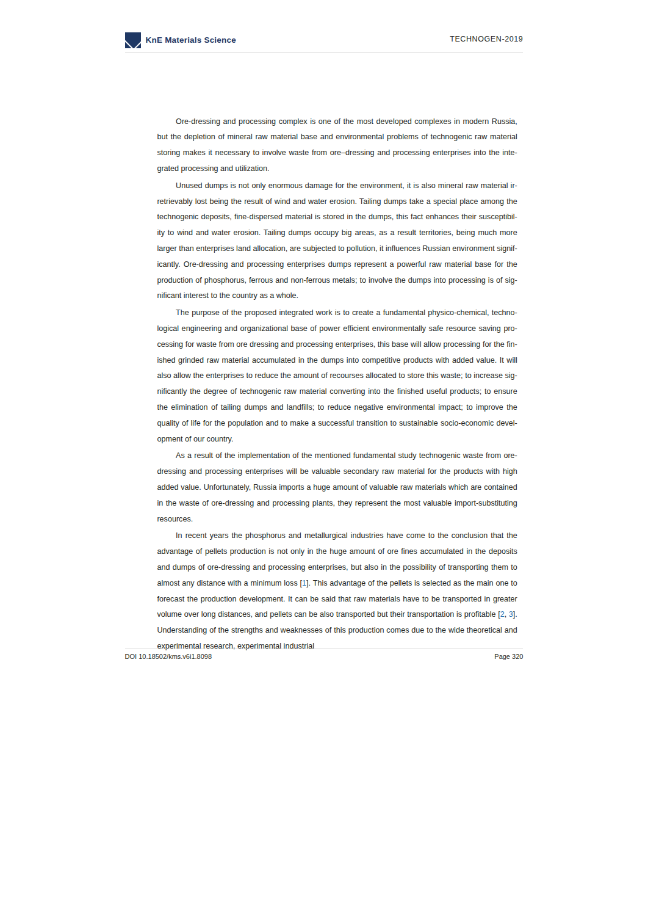KnE Materials Science
TECHNOGEN-2019
Ore-dressing and processing complex is one of the most developed complexes in modern Russia, but the depletion of mineral raw material base and environmental problems of technogenic raw material storing makes it necessary to involve waste from ore–dressing and processing enterprises into the integrated processing and utilization.
Unused dumps is not only enormous damage for the environment, it is also mineral raw material irretrievably lost being the result of wind and water erosion. Tailing dumps take a special place among the technogenic deposits, fine-dispersed material is stored in the dumps, this fact enhances their susceptibility to wind and water erosion. Tailing dumps occupy big areas, as a result territories, being much more larger than enterprises land allocation, are subjected to pollution, it influences Russian environment significantly. Ore-dressing and processing enterprises dumps represent a powerful raw material base for the production of phosphorus, ferrous and non-ferrous metals; to involve the dumps into processing is of significant interest to the country as a whole.
The purpose of the proposed integrated work is to create a fundamental physico-chemical, technological engineering and organizational base of power efficient environmentally safe resource saving processing for waste from ore dressing and processing enterprises, this base will allow processing for the finished grinded raw material accumulated in the dumps into competitive products with added value. It will also allow the enterprises to reduce the amount of recourses allocated to store this waste; to increase significantly the degree of technogenic raw material converting into the finished useful products; to ensure the elimination of tailing dumps and landfills; to reduce negative environmental impact; to improve the quality of life for the population and to make a successful transition to sustainable socio-economic development of our country.
As a result of the implementation of the mentioned fundamental study technogenic waste from ore-dressing and processing enterprises will be valuable secondary raw material for the products with high added value. Unfortunately, Russia imports a huge amount of valuable raw materials which are contained in the waste of ore-dressing and processing plants, they represent the most valuable import-substituting resources.
In recent years the phosphorus and metallurgical industries have come to the conclusion that the advantage of pellets production is not only in the huge amount of ore fines accumulated in the deposits and dumps of ore-dressing and processing enterprises, but also in the possibility of transporting them to almost any distance with a minimum loss [1]. This advantage of the pellets is selected as the main one to forecast the production development. It can be said that raw materials have to be transported in greater volume over long distances, and pellets can be also transported but their transportation is profitable [2, 3]. Understanding of the strengths and weaknesses of this production comes due to the wide theoretical and experimental research, experimental industrial
DOI 10.18502/kms.v6i1.8098
Page 320